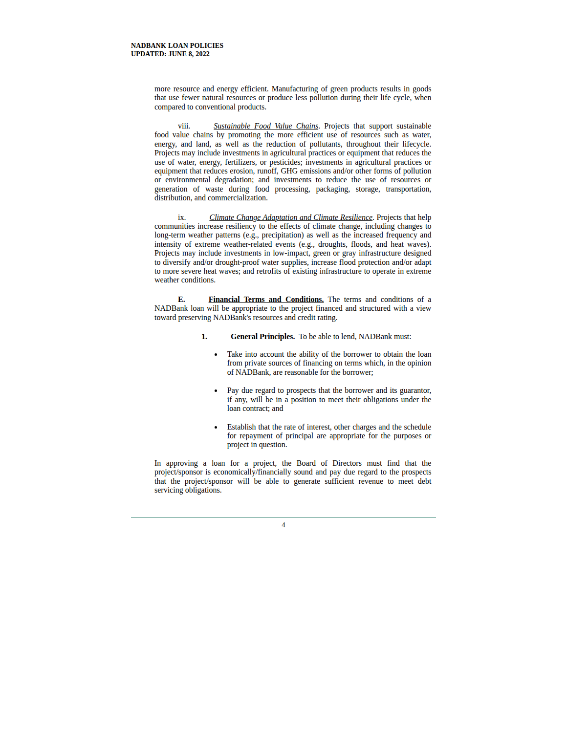NADBANK LOAN POLICIES
UPDATED: JUNE 8, 2022
more resource and energy efficient. Manufacturing of green products results in goods that use fewer natural resources or produce less pollution during their life cycle, when compared to conventional products.
viii. Sustainable Food Value Chains. Projects that support sustainable food value chains by promoting the more efficient use of resources such as water, energy, and land, as well as the reduction of pollutants, throughout their lifecycle. Projects may include investments in agricultural practices or equipment that reduces the use of water, energy, fertilizers, or pesticides; investments in agricultural practices or equipment that reduces erosion, runoff, GHG emissions and/or other forms of pollution or environmental degradation; and investments to reduce the use of resources or generation of waste during food processing, packaging, storage, transportation, distribution, and commercialization.
ix. Climate Change Adaptation and Climate Resilience. Projects that help communities increase resiliency to the effects of climate change, including changes to long-term weather patterns (e.g., precipitation) as well as the increased frequency and intensity of extreme weather-related events (e.g., droughts, floods, and heat waves). Projects may include investments in low-impact, green or gray infrastructure designed to diversify and/or drought-proof water supplies, increase flood protection and/or adapt to more severe heat waves; and retrofits of existing infrastructure to operate in extreme weather conditions.
E. Financial Terms and Conditions. The terms and conditions of a NADBank loan will be appropriate to the project financed and structured with a view toward preserving NADBank's resources and credit rating.
1. General Principles. To be able to lend, NADBank must:
Take into account the ability of the borrower to obtain the loan from private sources of financing on terms which, in the opinion of NADBank, are reasonable for the borrower;
Pay due regard to prospects that the borrower and its guarantor, if any, will be in a position to meet their obligations under the loan contract; and
Establish that the rate of interest, other charges and the schedule for repayment of principal are appropriate for the purposes or project in question.
In approving a loan for a project, the Board of Directors must find that the project/sponsor is economically/financially sound and pay due regard to the prospects that the project/sponsor will be able to generate sufficient revenue to meet debt servicing obligations.
4